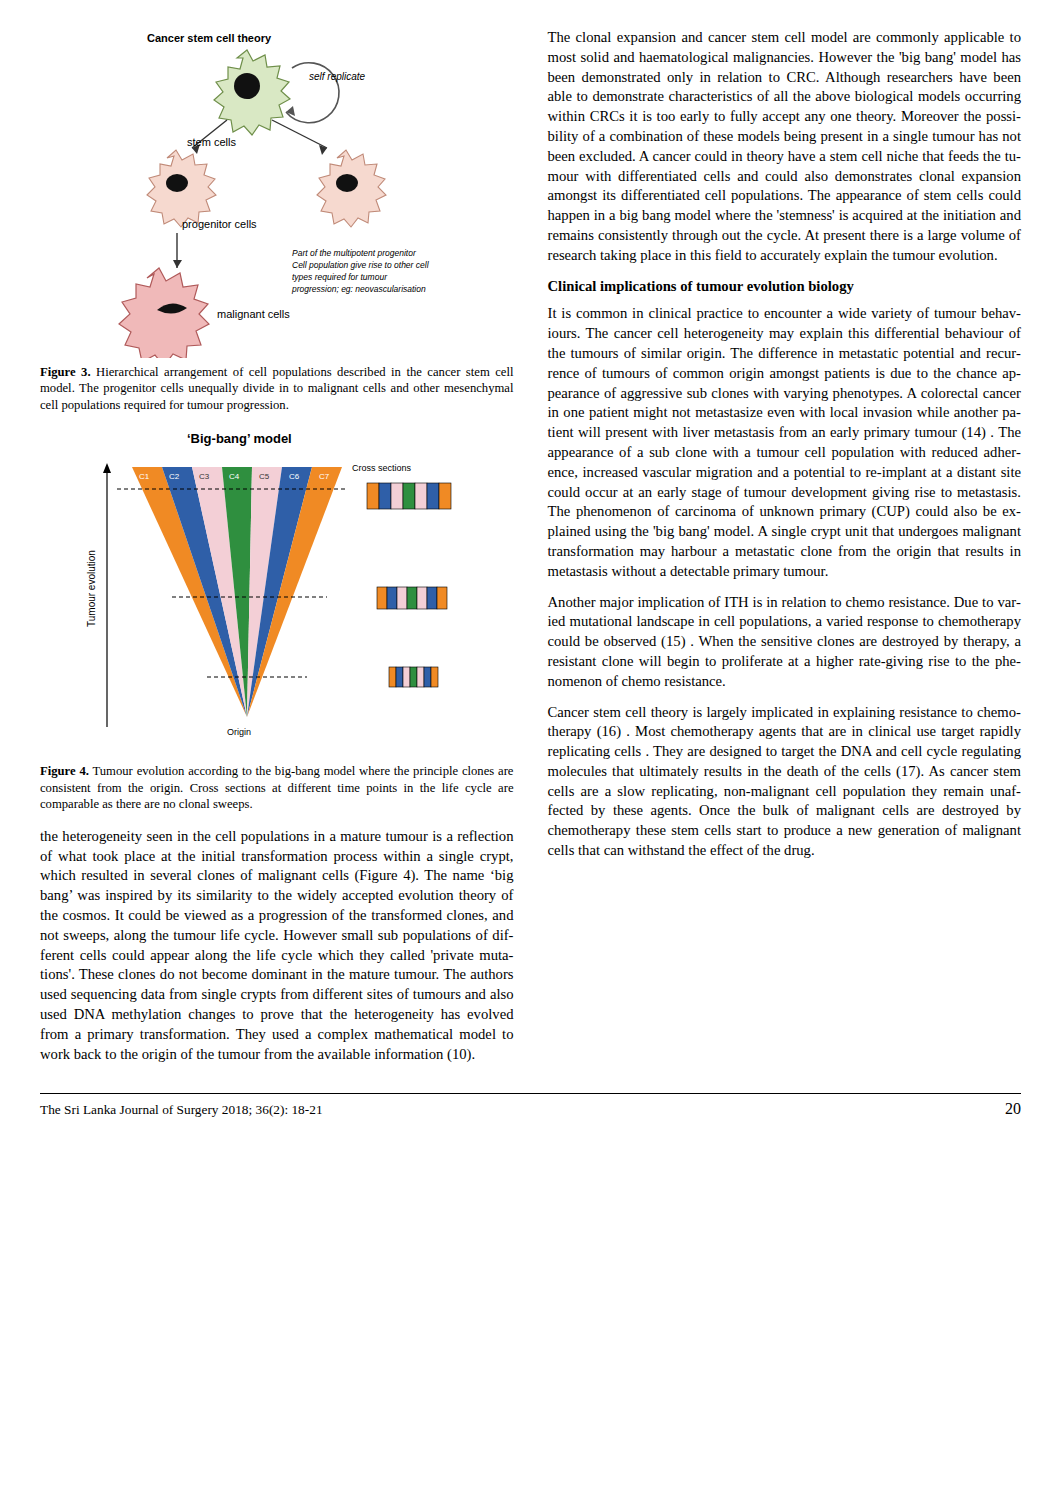Cancer stem cell theory diagram Cancer stem cell theory self replicate stem cells progenitor cells malignant cells Part of the multipotent progenitor Cell population give rise to other cell types required for tumour progression; eg: neovascularisation
Figure 3. Hierarchical arrangement of cell populations described in the cancer stem cell model. The progenitor cells unequally divide in to malignant cells and other mesenchymal cell populations required for tumour progression.
Big-bang model of tumour evolution ‘Big-bang’ model Tumour evolution C1 C2 C3 C4 C5 C6 C7 Cross sections Origin
Figure 4. Tumour evolution according to the big-bang model where the principle clones are consistent from the origin. Cross sections at different time points in the life cycle are comparable as there are no clonal sweeps.
the heterogeneity seen in the cell populations in a mature tumour is a reflection of what took place at the initial transformation process within a single crypt, which resulted in several clones of malignant cells (Figure 4). The name ‘big bang’ was inspired by its similarity to the widely accepted evolution theory of the cosmos. It could be viewed as a progression of the transformed clones, and not sweeps, along the tumour life cycle. However small sub populations of different cells could appear along the life cycle which they called 'private mutations'. These clones do not become dominant in the mature tumour. The authors used sequencing data from single crypts from different sites of tumours and also used DNA methylation changes to prove that the heterogeneity has evolved from a primary transformation. They used a complex mathematical model to work back to the origin of the tumour from the available information (10).
The clonal expansion and cancer stem cell model are commonly applicable to most solid and haematological malignancies. However the 'big bang' model has been demonstrated only in relation to CRC. Although researchers have been able to demonstrate characteristics of all the above biological models occurring within CRCs it is too early to fully accept any one theory. Moreover the possibility of a combination of these models being present in a single tumour has not been excluded. A cancer could in theory have a stem cell niche that feeds the tumour with differentiated cells and could also demonstrates clonal expansion amongst its differentiated cell populations. The appearance of stem cells could happen in a big bang model where the 'stemness' is acquired at the initiation and remains consistently through out the cycle. At present there is a large volume of research taking place in this field to accurately explain the tumour evolution.
Clinical implications of tumour evolution biology
It is common in clinical practice to encounter a wide variety of tumour behaviours. The cancer cell heterogeneity may explain this differential behaviour of the tumours of similar origin. The difference in metastatic potential and recurrence of tumours of common origin amongst patients is due to the chance appearance of aggressive sub clones with varying phenotypes. A colorectal cancer in one patient might not metastasize even with local invasion while another patient will present with liver metastasis from an early primary tumour (14) . The appearance of a sub clone with a tumour cell population with reduced adherence, increased vascular migration and a potential to re-implant at a distant site could occur at an early stage of tumour development giving rise to metastasis. The phenomenon of carcinoma of unknown primary (CUP) could also be explained using the 'big bang' model. A single crypt unit that undergoes malignant transformation may harbour a metastatic clone from the origin that results in metastasis without a detectable primary tumour.
Another major implication of ITH is in relation to chemo resistance. Due to varied mutational landscape in cell populations, a varied response to chemotherapy could be observed (15) . When the sensitive clones are destroyed by therapy, a resistant clone will begin to proliferate at a higher rate-giving rise to the phenomenon of chemo resistance.
Cancer stem cell theory is largely implicated in explaining resistance to chemotherapy (16) . Most chemotherapy agents that are in clinical use target rapidly replicating cells . They are designed to target the DNA and cell cycle regulating molecules that ultimately results in the death of the cells (17). As cancer stem cells are a slow replicating, non-malignant cell population they remain unaffected by these agents. Once the bulk of malignant cells are destroyed by chemotherapy these stem cells start to produce a new generation of malignant cells that can withstand the effect of the drug.
The Sri Lanka Journal of Surgery 2018; 36(2): 18-21 20